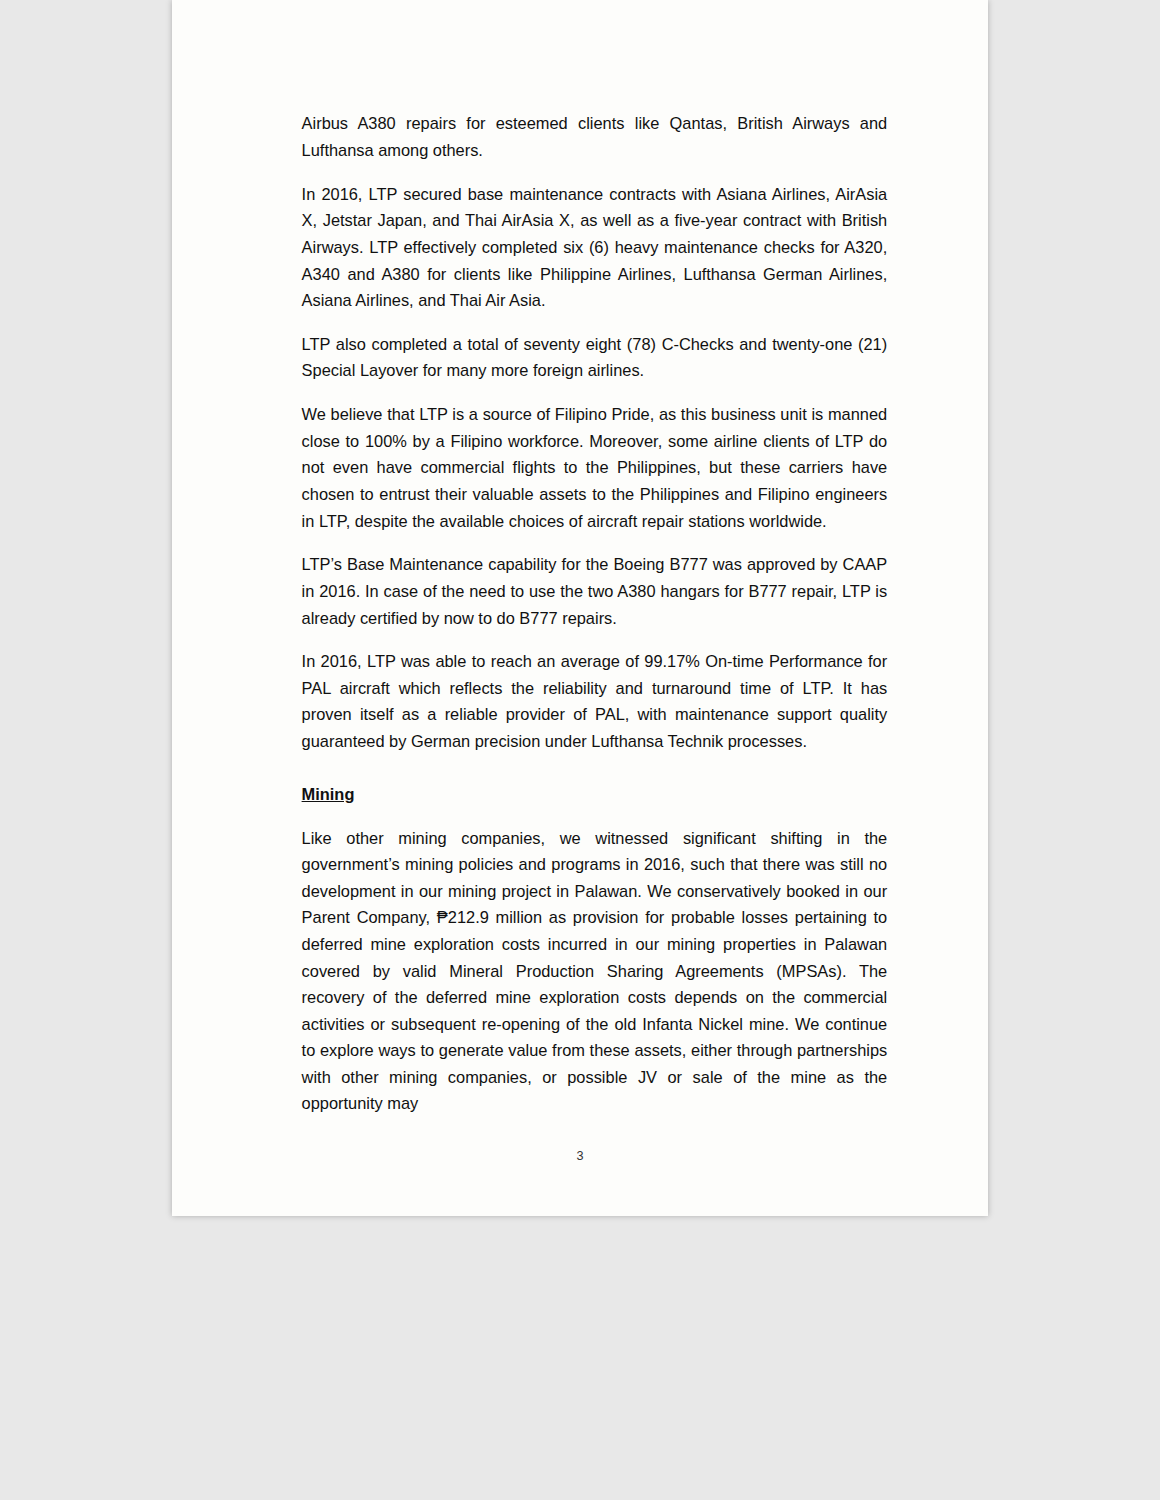Airbus A380 repairs for esteemed clients like Qantas, British Airways and Lufthansa among others.
In 2016, LTP secured base maintenance contracts with Asiana Airlines, AirAsia X, Jetstar Japan, and Thai AirAsia X, as well as a five-year contract with British Airways. LTP effectively completed six (6) heavy maintenance checks for A320, A340 and A380 for clients like Philippine Airlines, Lufthansa German Airlines, Asiana Airlines, and Thai Air Asia.
LTP also completed a total of seventy eight (78) C-Checks and twenty-one (21) Special Layover for many more foreign airlines.
We believe that LTP is a source of Filipino Pride, as this business unit is manned close to 100% by a Filipino workforce. Moreover, some airline clients of LTP do not even have commercial flights to the Philippines, but these carriers have chosen to entrust their valuable assets to the Philippines and Filipino engineers in LTP, despite the available choices of aircraft repair stations worldwide.
LTP’s Base Maintenance capability for the Boeing B777 was approved by CAAP in 2016. In case of the need to use the two A380 hangars for B777 repair, LTP is already certified by now to do B777 repairs.
In 2016, LTP was able to reach an average of 99.17% On-time Performance for PAL aircraft which reflects the reliability and turnaround time of LTP. It has proven itself as a reliable provider of PAL, with maintenance support quality guaranteed by German precision under Lufthansa Technik processes.
Mining
Like other mining companies, we witnessed significant shifting in the government’s mining policies and programs in 2016, such that there was still no development in our mining project in Palawan. We conservatively booked in our Parent Company, ₱212.9 million as provision for probable losses pertaining to deferred mine exploration costs incurred in our mining properties in Palawan covered by valid Mineral Production Sharing Agreements (MPSAs). The recovery of the deferred mine exploration costs depends on the commercial activities or subsequent re-opening of the old Infanta Nickel mine. We continue to explore ways to generate value from these assets, either through partnerships with other mining companies, or possible JV or sale of the mine as the opportunity may
3